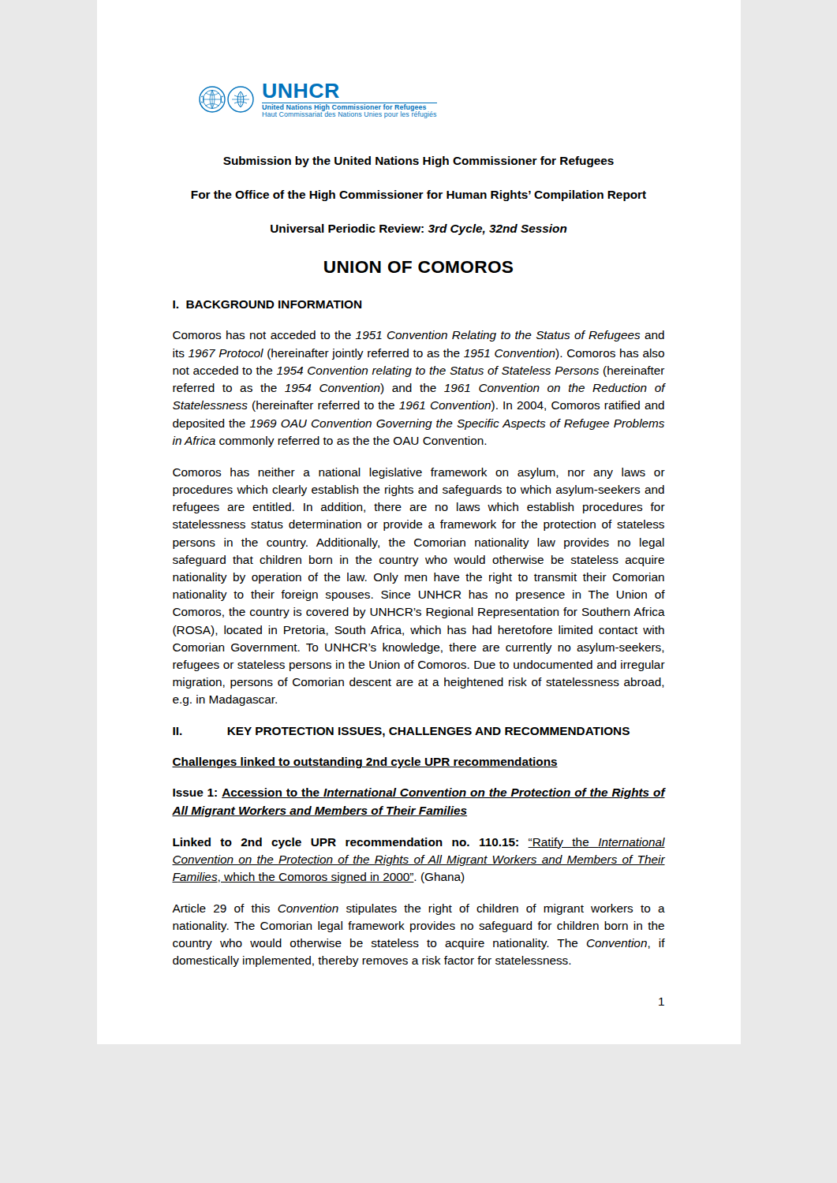UNHCR
United Nations High Commissioner for Refugees
Haut Commissariat des Nations Unies pour les réfugiés
Submission by the United Nations High Commissioner for Refugees
For the Office of the High Commissioner for Human Rights’ Compilation Report
Universal Periodic Review: 3rd Cycle, 32nd Session
UNION OF COMOROS
I. BACKGROUND INFORMATION
Comoros has not acceded to the 1951 Convention Relating to the Status of Refugees and its 1967 Protocol (hereinafter jointly referred to as the 1951 Convention). Comoros has also not acceded to the 1954 Convention relating to the Status of Stateless Persons (hereinafter referred to as the 1954 Convention) and the 1961 Convention on the Reduction of Statelessness (hereinafter referred to the 1961 Convention). In 2004, Comoros ratified and deposited the 1969 OAU Convention Governing the Specific Aspects of Refugee Problems in Africa commonly referred to as the the OAU Convention.
Comoros has neither a national legislative framework on asylum, nor any laws or procedures which clearly establish the rights and safeguards to which asylum-seekers and refugees are entitled. In addition, there are no laws which establish procedures for statelessness status determination or provide a framework for the protection of stateless persons in the country. Additionally, the Comorian nationality law provides no legal safeguard that children born in the country who would otherwise be stateless acquire nationality by operation of the law. Only men have the right to transmit their Comorian nationality to their foreign spouses. Since UNHCR has no presence in The Union of Comoros, the country is covered by UNHCR’s Regional Representation for Southern Africa (ROSA), located in Pretoria, South Africa, which has had heretofore limited contact with Comorian Government. To UNHCR’s knowledge, there are currently no asylum-seekers, refugees or stateless persons in the Union of Comoros. Due to undocumented and irregular migration, persons of Comorian descent are at a heightened risk of statelessness abroad, e.g. in Madagascar.
II. KEY PROTECTION ISSUES, CHALLENGES AND RECOMMENDATIONS
Challenges linked to outstanding 2nd cycle UPR recommendations
Issue 1: Accession to the International Convention on the Protection of the Rights of All Migrant Workers and Members of Their Families
Linked to 2nd cycle UPR recommendation no. 110.15: “Ratify the International Convention on the Protection of the Rights of All Migrant Workers and Members of Their Families, which the Comoros signed in 2000”. (Ghana)
Article 29 of this Convention stipulates the right of children of migrant workers to a nationality. The Comorian legal framework provides no safeguard for children born in the country who would otherwise be stateless to acquire nationality. The Convention, if domestically implemented, thereby removes a risk factor for statelessness.
1